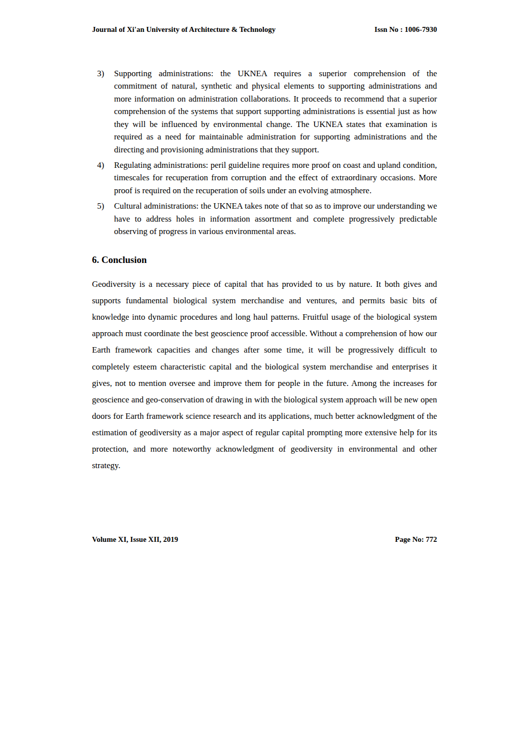Journal of Xi'an University of Architecture & Technology Issn No : 1006-7930
3) Supporting administrations: the UKNEA requires a superior comprehension of the commitment of natural, synthetic and physical elements to supporting administrations and more information on administration collaborations. It proceeds to recommend that a superior comprehension of the systems that support supporting administrations is essential just as how they will be influenced by environmental change. The UKNEA states that examination is required as a need for maintainable administration for supporting administrations and the directing and provisioning administrations that they support.
4) Regulating administrations: peril guideline requires more proof on coast and upland condition, timescales for recuperation from corruption and the effect of extraordinary occasions. More proof is required on the recuperation of soils under an evolving atmosphere.
5) Cultural administrations: the UKNEA takes note of that so as to improve our understanding we have to address holes in information assortment and complete progressively predictable observing of progress in various environmental areas.
6. Conclusion
Geodiversity is a necessary piece of capital that has provided to us by nature. It both gives and supports fundamental biological system merchandise and ventures, and permits basic bits of knowledge into dynamic procedures and long haul patterns. Fruitful usage of the biological system approach must coordinate the best geoscience proof accessible. Without a comprehension of how our Earth framework capacities and changes after some time, it will be progressively difficult to completely esteem characteristic capital and the biological system merchandise and enterprises it gives, not to mention oversee and improve them for people in the future. Among the increases for geoscience and geo-conservation of drawing in with the biological system approach will be new open doors for Earth framework science research and its applications, much better acknowledgment of the estimation of geodiversity as a major aspect of regular capital prompting more extensive help for its protection, and more noteworthy acknowledgment of geodiversity in environmental and other strategy.
Volume XI, Issue XII, 2019 Page No: 772